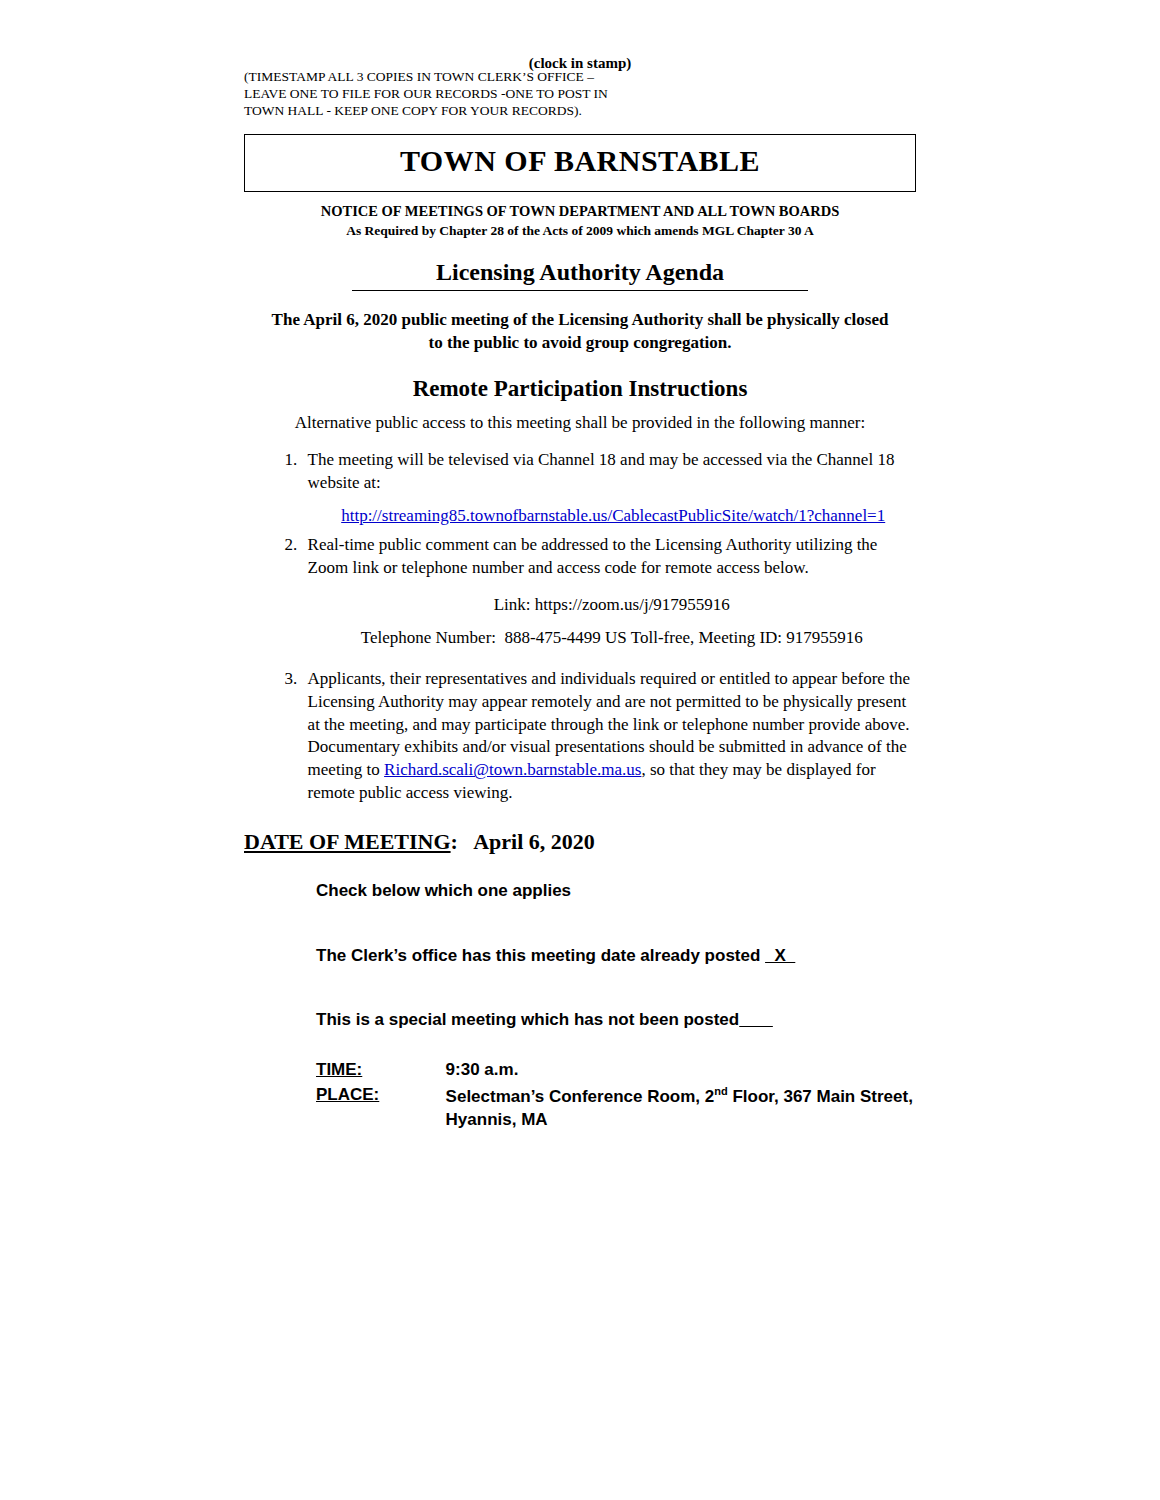(clock in stamp)
(Timestamp all 3 copies in Town Clerk’s Office –
Leave one to file for our records -one to post in
Town Hall - keep one copy for your records).
TOWN OF BARNSTABLE
NOTICE OF MEETINGS OF TOWN DEPARTMENT AND ALL TOWN BOARDS
As Required by Chapter 28 of the Acts of 2009 which amends MGL Chapter 30 A
Licensing Authority Agenda
The April 6, 2020 public meeting of the Licensing Authority shall be physically closed to the public to avoid group congregation.
Remote Participation Instructions
Alternative public access to this meeting shall be provided in the following manner:
The meeting will be televised via Channel 18 and may be accessed via the Channel 18 website at: http://streaming85.townofbarnstable.us/CablecastPublicSite/watch/1?channel=1
Real-time public comment can be addressed to the Licensing Authority utilizing the Zoom link or telephone number and access code for remote access below.
Link: https://zoom.us/j/917955916
Telephone Number: 888-475-4499 US Toll-free, Meeting ID: 917955916
Applicants, their representatives and individuals required or entitled to appear before the Licensing Authority may appear remotely and are not permitted to be physically present at the meeting, and may participate through the link or telephone number provide above. Documentary exhibits and/or visual presentations should be submitted in advance of the meeting to Richard.scali@town.barnstable.ma.us, so that they may be displayed for remote public access viewing.
DATE OF MEETING: April 6, 2020
Check below which one applies
The Clerk’s office has this meeting date already posted X
This is a special meeting which has not been posted
| TIME: | 9:30 a.m. |
| PLACE: | Selectman’s Conference Room, 2 nd Floor, 367 Main Street, Hyannis, MA |